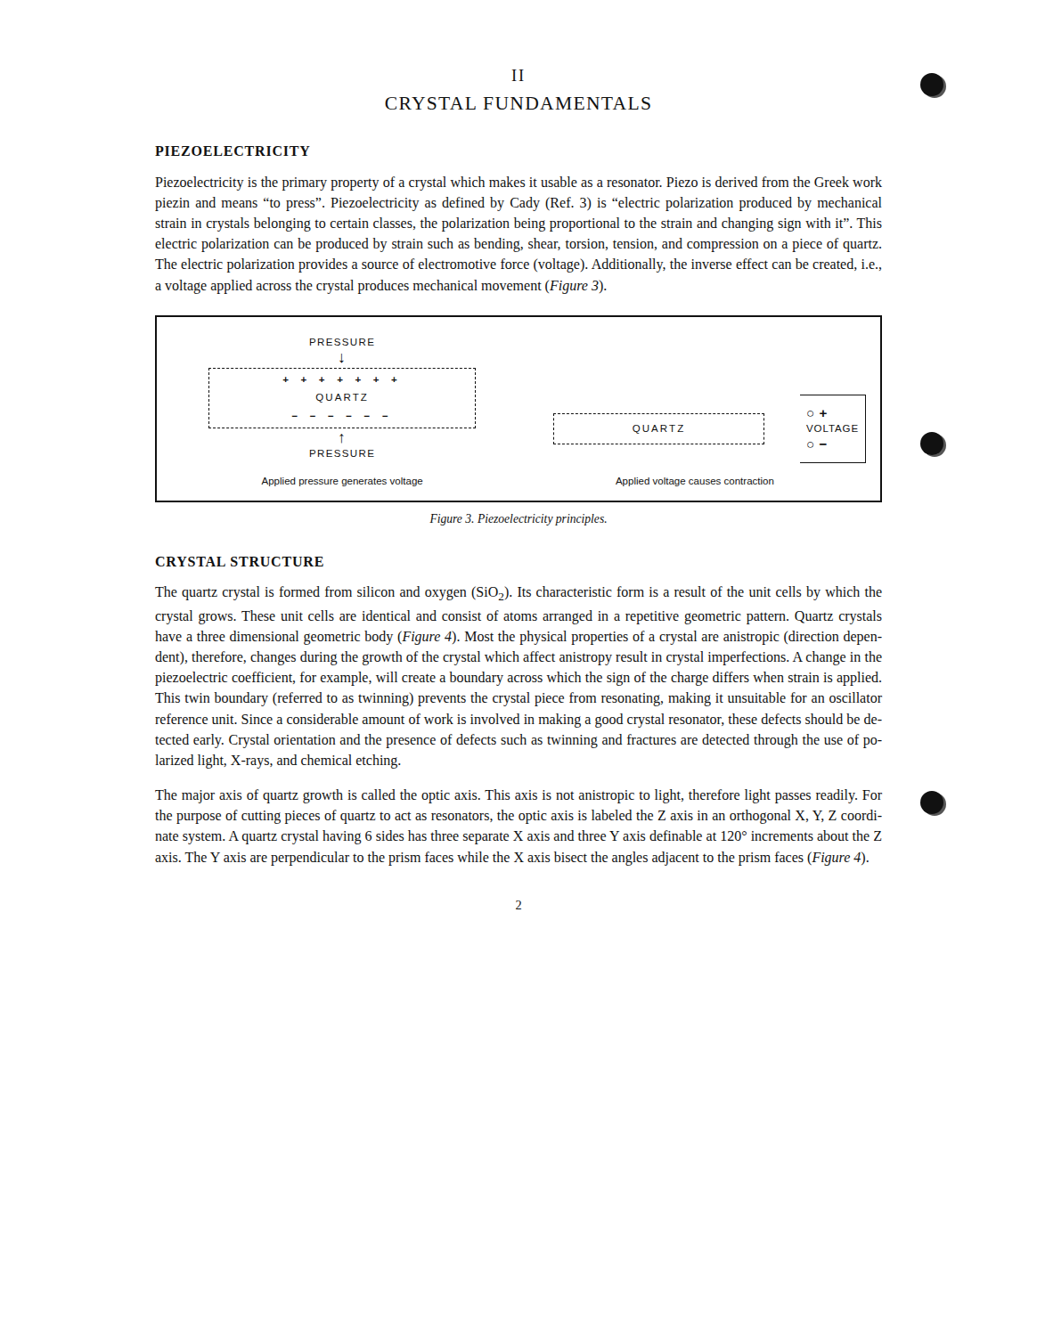IICRYSTAL FUNDAMENTALS
PIEZOELECTRICITY
Piezoelectricity is the primary property of a crystal which makes it usable as a resonator. Piezo is derived from the Greek work piezin and means “to press”. Piezoelectricity as defined by Cady (Ref. 3) is “electric polarization produced by mechanical strain in crystals belonging to certain classes, the polarization being proportional to the strain and changing sign with it”. This electric polarization can be produced by strain such as bending, shear, torsion, tension, and compression on a piece of quartz. The electric polarization provides a source of electromotive force (voltage). Additionally, the inverse effect can be created, i.e., a voltage applied across the crystal produces mechanical movement (Figure 3).
PRESSURE
+ + + + + + +
QUARTZ
− − − − − −
PRESSURE
QUARTZ
○ +
VOLTAGE
○ −
Applied pressure generates voltage
Applied voltage causes contraction
Figure 3. Piezoelectricity principles.
CRYSTAL STRUCTURE
The quartz crystal is formed from silicon and oxygen (SiO2). Its characteristic form is a result of the unit cells by which the crystal grows. These unit cells are identical and consist of atoms arranged in a repetitive geometric pattern. Quartz crystals have a three dimensional geometric body (Figure 4). Most the physical properties of a crystal are anistropic (direction dependent), therefore, changes during the growth of the crystal which affect anistropy result in crystal imperfections. A change in the piezoelectric coefficient, for example, will create a boundary across which the sign of the charge differs when strain is applied. This twin boundary (referred to as twinning) prevents the crystal piece from resonating, making it unsuitable for an oscillator reference unit. Since a considerable amount of work is involved in making a good crystal resonator, these defects should be detected early. Crystal orientation and the presence of defects such as twinning and fractures are detected through the use of polarized light, X-rays, and chemical etching.
The major axis of quartz growth is called the optic axis. This axis is not anistropic to light, therefore light passes readily. For the purpose of cutting pieces of quartz to act as resonators, the optic axis is labeled the Z axis in an orthogonal X, Y, Z coordinate system. A quartz crystal having 6 sides has three separate X axis and three Y axis definable at 120° increments about the Z axis. The Y axis are perpendicular to the prism faces while the X axis bisect the angles adjacent to the prism faces (Figure 4).
2